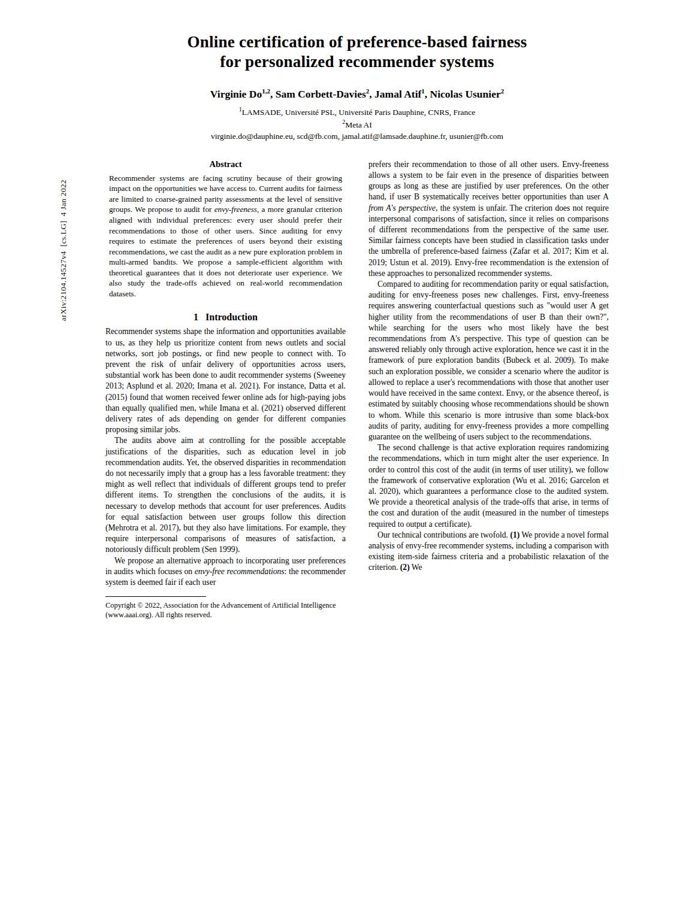arXiv:2104.14527v4 [cs.LG] 4 Jan 2022
Online certification of preference-based fairness
for personalized recommender systems
Virginie Do1,2, Sam Corbett-Davies2, Jamal Atif1, Nicolas Usunier2
1LAMSADE, Université PSL, Université Paris Dauphine, CNRS, France
2Meta AI
virginie.do@dauphine.eu, scd@fb.com, jamal.atif@lamsade.dauphine.fr, usunier@fb.com
Abstract
Recommender systems are facing scrutiny because of their growing impact on the opportunities we have access to. Current audits for fairness are limited to coarse-grained parity assessments at the level of sensitive groups. We propose to audit for envy-freeness, a more granular criterion aligned with individual preferences: every user should prefer their recommendations to those of other users. Since auditing for envy requires to estimate the preferences of users beyond their existing recommendations, we cast the audit as a new pure exploration problem in multi-armed bandits. We propose a sample-efficient algorithm with theoretical guarantees that it does not deteriorate user experience. We also study the trade-offs achieved on real-world recommendation datasets.
1 Introduction
Recommender systems shape the information and opportunities available to us, as they help us prioritize content from news outlets and social networks, sort job postings, or find new people to connect with. To prevent the risk of unfair delivery of opportunities across users, substantial work has been done to audit recommender systems (Sweeney 2013; Asplund et al. 2020; Imana et al. 2021). For instance, Datta et al. (2015) found that women received fewer online ads for high-paying jobs than equally qualified men, while Imana et al. (2021) observed different delivery rates of ads depending on gender for different companies proposing similar jobs.
The audits above aim at controlling for the possible acceptable justifications of the disparities, such as education level in job recommendation audits. Yet, the observed disparities in recommendation do not necessarily imply that a group has a less favorable treatment: they might as well reflect that individuals of different groups tend to prefer different items. To strengthen the conclusions of the audits, it is necessary to develop methods that account for user preferences. Audits for equal satisfaction between user groups follow this direction (Mehrotra et al. 2017), but they also have limitations. For example, they require interpersonal comparisons of measures of satisfaction, a notoriously difficult problem (Sen 1999).
We propose an alternative approach to incorporating user preferences in audits which focuses on envy-free recommendations: the recommender system is deemed fair if each user
Copyright © 2022, Association for the Advancement of Artificial Intelligence (www.aaai.org). All rights reserved.
prefers their recommendation to those of all other users. Envy-freeness allows a system to be fair even in the presence of disparities between groups as long as these are justified by user preferences. On the other hand, if user B systematically receives better opportunities than user A from A's perspective, the system is unfair. The criterion does not require interpersonal comparisons of satisfaction, since it relies on comparisons of different recommendations from the perspective of the same user. Similar fairness concepts have been studied in classification tasks under the umbrella of preference-based fairness (Zafar et al. 2017; Kim et al. 2019; Ustun et al. 2019). Envy-free recommendation is the extension of these approaches to personalized recommender systems.
Compared to auditing for recommendation parity or equal satisfaction, auditing for envy-freeness poses new challenges. First, envy-freeness requires answering counterfactual questions such as "would user A get higher utility from the recommendations of user B than their own?", while searching for the users who most likely have the best recommendations from A's perspective. This type of question can be answered reliably only through active exploration, hence we cast it in the framework of pure exploration bandits (Bubeck et al. 2009). To make such an exploration possible, we consider a scenario where the auditor is allowed to replace a user's recommendations with those that another user would have received in the same context. Envy, or the absence thereof, is estimated by suitably choosing whose recommendations should be shown to whom. While this scenario is more intrusive than some black-box audits of parity, auditing for envy-freeness provides a more compelling guarantee on the wellbeing of users subject to the recommendations.
The second challenge is that active exploration requires randomizing the recommendations, which in turn might alter the user experience. In order to control this cost of the audit (in terms of user utility), we follow the framework of conservative exploration (Wu et al. 2016; Garcelon et al. 2020), which guarantees a performance close to the audited system. We provide a theoretical analysis of the trade-offs that arise, in terms of the cost and duration of the audit (measured in the number of timesteps required to output a certificate).
Our technical contributions are twofold. (1) We provide a novel formal analysis of envy-free recommender systems, including a comparison with existing item-side fairness criteria and a probabilistic relaxation of the criterion. (2) We